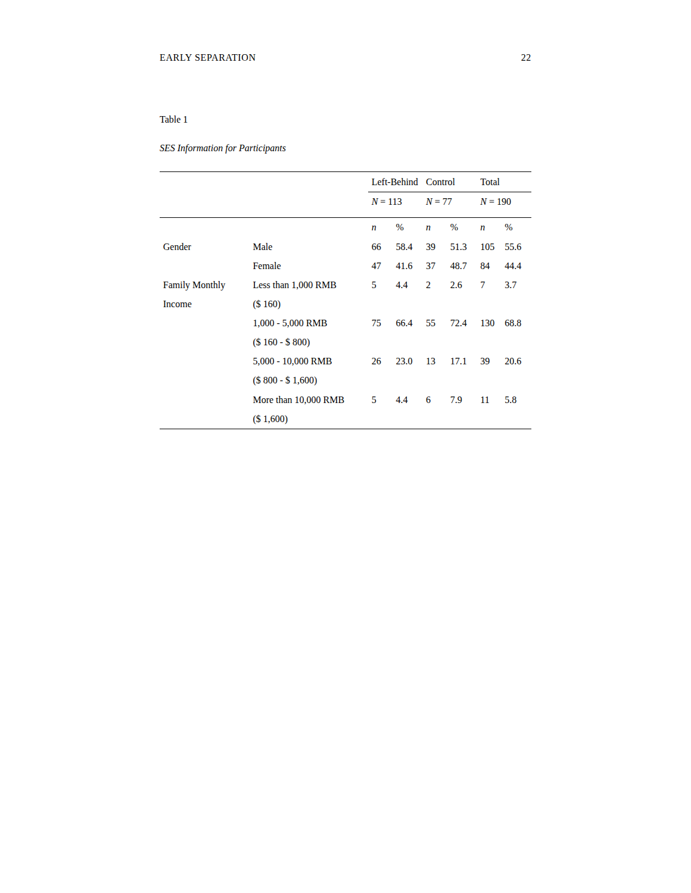Early Separation 22
Table 1
SES Information for Participants
| | | Left-Behind | Control | Total |
| | | N = 113 | N = 77 | N = 190 |
| | | n | % | n | % | n | % |
| Gender | Male | 66 | 58.4 | 39 | 51.3 | 105 | 55.6 |
| | Female | 47 | 41.6 | 37 | 48.7 | 84 | 44.4 |
| Family Monthly | Less than 1,000 RMB | 5 | 4.4 | 2 | 2.6 | 7 | 3.7 |
| Income | ($ 160) | | | | | | |
| | 1,000 - 5,000 RMB | 75 | 66.4 | 55 | 72.4 | 130 | 68.8 |
| | ($ 160 - $ 800) | | | | | | |
| | 5,000 - 10,000 RMB | 26 | 23.0 | 13 | 17.1 | 39 | 20.6 |
| | ($ 800 - $ 1,600) | | | | | | |
| | More than 10,000 RMB | 5 | 4.4 | 6 | 7.9 | 11 | 5.8 |
| | ($ 1,600) | | | | | | |